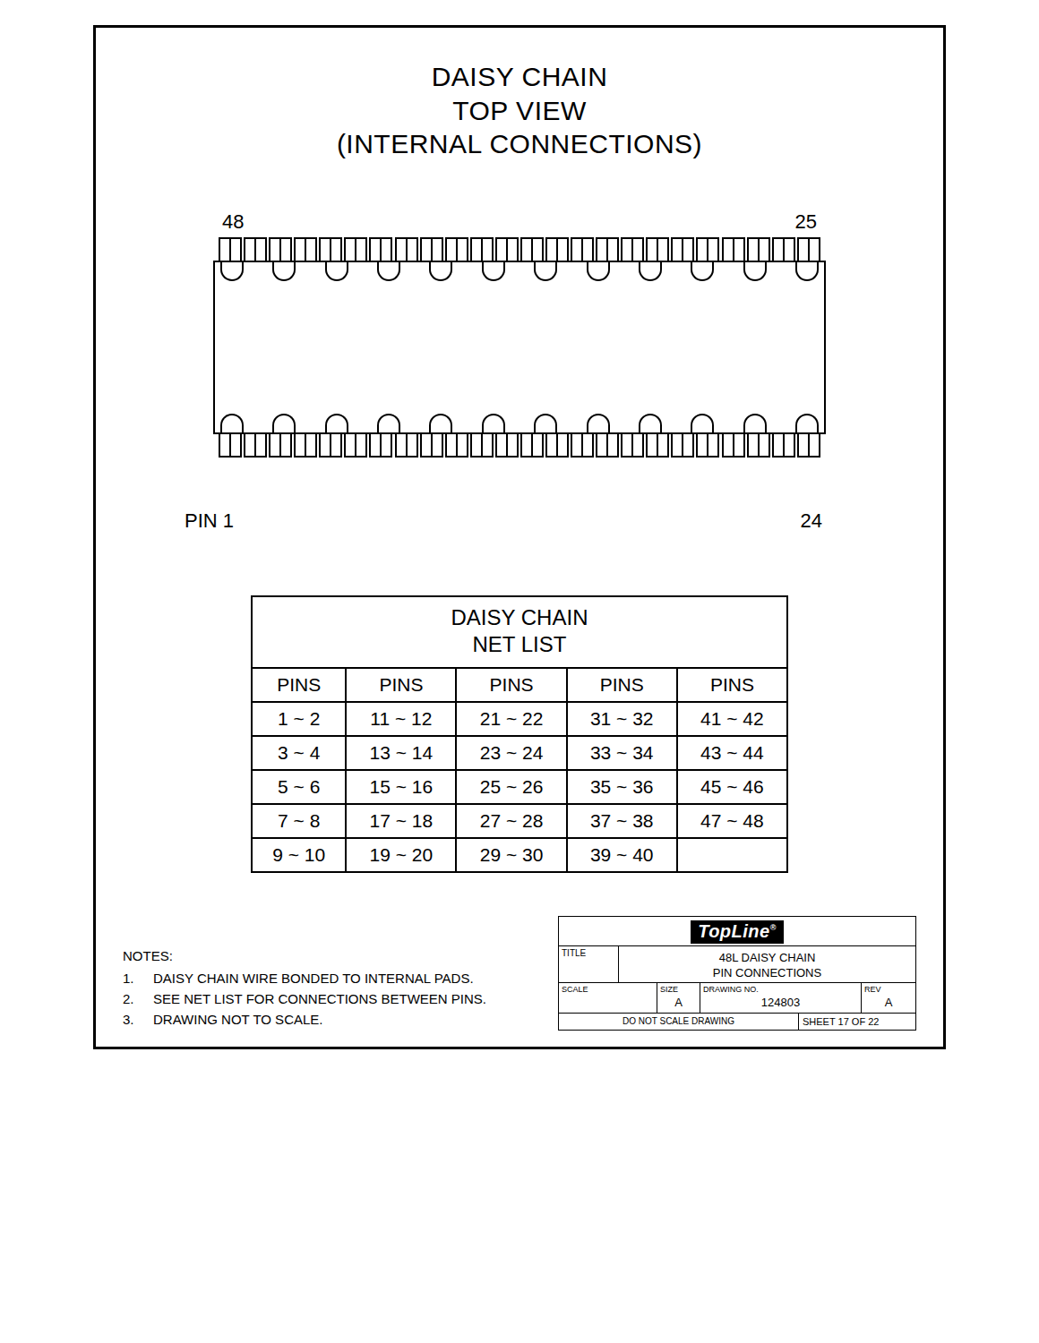DAISY CHAIN
TOP VIEW
(INTERNAL CONNECTIONS)
48 25
PIN 1 24
DAISY CHAIN NET LIST
| PINS | PINS | PINS | PINS | PINS |
| --- | --- | --- | --- | --- |
| 1 ~ 2 | 11 ~ 12 | 21 ~ 22 | 31 ~ 32 | 41 ~ 42 |
| 3 ~ 4 | 13 ~ 14 | 23 ~ 24 | 33 ~ 34 | 43 ~ 44 |
| 5 ~ 6 | 15 ~ 16 | 25 ~ 26 | 35 ~ 36 | 45 ~ 46 |
| 7 ~ 8 | 17 ~ 18 | 27 ~ 28 | 37 ~ 38 | 47 ~ 48 |
| 9 ~ 10 | 19 ~ 20 | 29 ~ 30 | 39 ~ 40 | |
NOTES:
1. DAISY CHAIN WIRE BONDED TO INTERNAL PADS.
2. SEE NET LIST FOR CONNECTIONS BETWEEN PINS.
3. DRAWING NOT TO SCALE.
TopLine®
TITLE
48L DAISY CHAIN
PIN CONNECTIONS
SCALE
SIZE
A
DRAWING NO.
124803
REV
A
DO NOT SCALE DRAWING
SHEET 17 OF 22